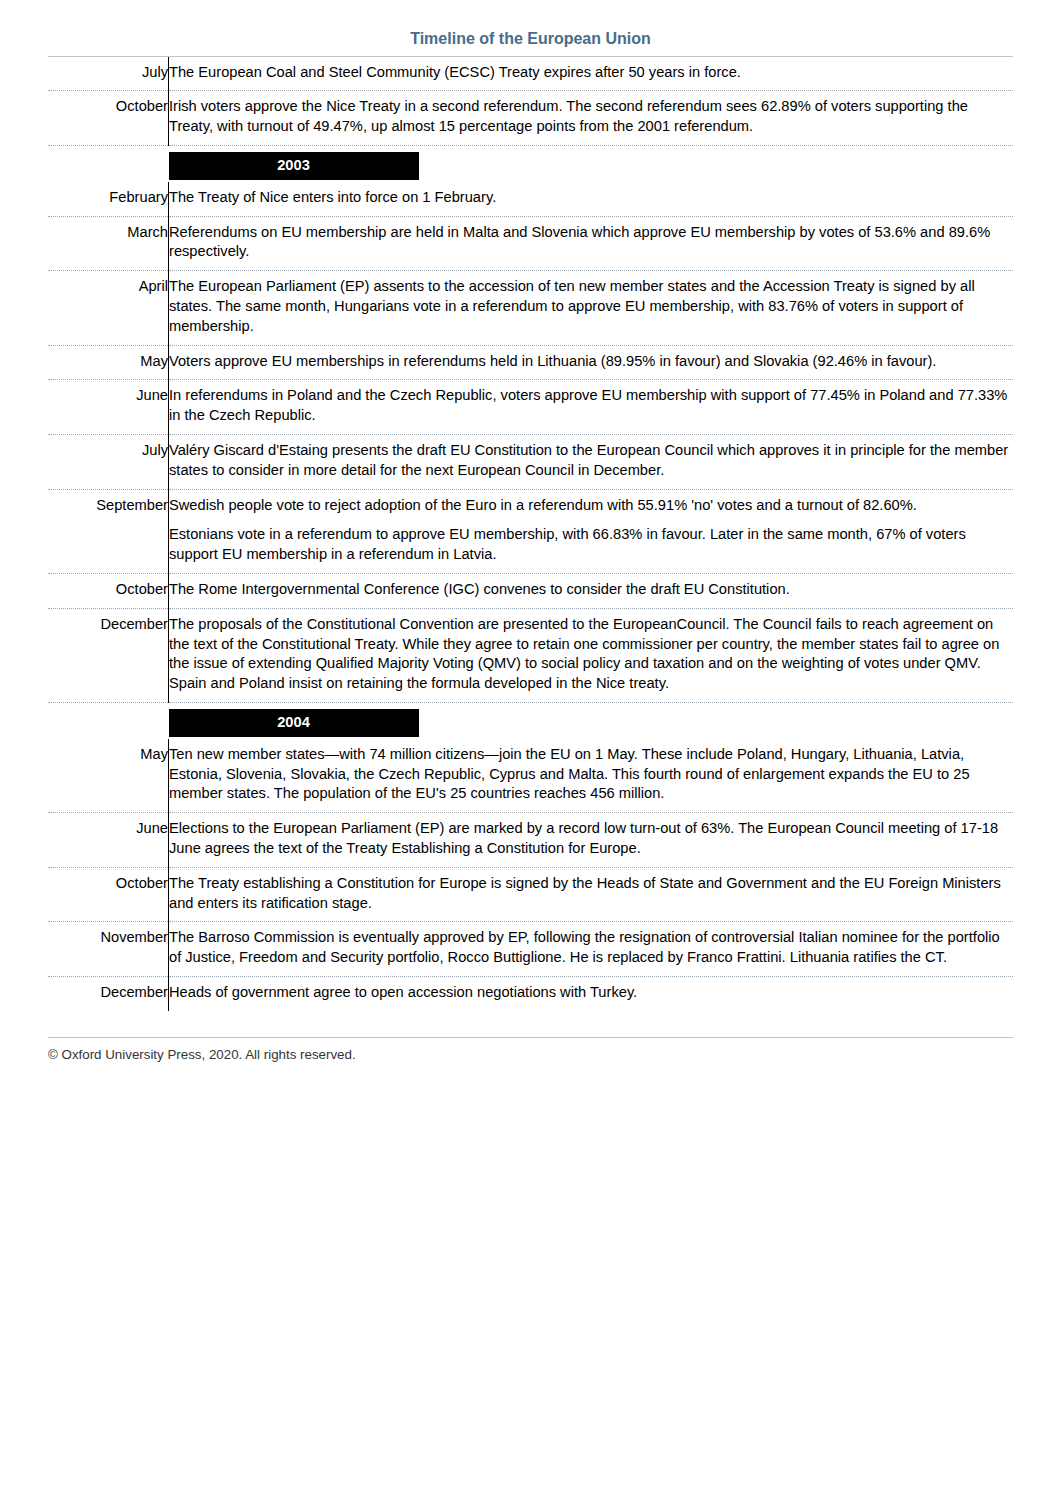Timeline of the European Union
| July | The European Coal and Steel Community (ECSC) Treaty expires after 50 years in force. |
| October | Irish voters approve the Nice Treaty in a second referendum. The second referendum sees 62.89% of voters supporting the Treaty, with turnout of 49.47%, up almost 15 percentage points from the 2001 referendum. |
| | 2003 |
| February | The Treaty of Nice enters into force on 1 February. |
| March | Referendums on EU membership are held in Malta and Slovenia which approve EU membership by votes of 53.6% and 89.6% respectively. |
| April | The European Parliament (EP) assents to the accession of ten new member states and the Accession Treaty is signed by all states. The same month, Hungarians vote in a referendum to approve EU membership, with 83.76% of voters in support of membership. |
| May | Voters approve EU memberships in referendums held in Lithuania (89.95% in favour) and Slovakia (92.46% in favour). |
| June | In referendums in Poland and the Czech Republic, voters approve EU membership with support of 77.45% in Poland and 77.33% in the Czech Republic. |
| July | Valéry Giscard d'Estaing presents the draft EU Constitution to the European Council which approves it in principle for the member states to consider in more detail for the next European Council in December. |
| September | Swedish people vote to reject adoption of the Euro in a referendum with 55.91% 'no' votes and a turnout of 82.60%. Estonians vote in a referendum to approve EU membership, with 66.83% in favour. Later in the same month, 67% of voters support EU membership in a referendum in Latvia. |
| October | The Rome Intergovernmental Conference (IGC) convenes to consider the draft EU Constitution. |
| December | The proposals of the Constitutional Convention are presented to the EuropeanCouncil. The Council fails to reach agreement on the text of the Constitutional Treaty. While they agree to retain one commissioner per country, the member states fail to agree on the issue of extending Qualified Majority Voting (QMV) to social policy and taxation and on the weighting of votes under QMV. Spain and Poland insist on retaining the formula developed in the Nice treaty. |
| | 2004 |
| May | Ten new member states—with 74 million citizens—join the EU on 1 May. These include Poland, Hungary, Lithuania, Latvia, Estonia, Slovenia, Slovakia, the Czech Republic, Cyprus and Malta. This fourth round of enlargement expands the EU to 25 member states. The population of the EU's 25 countries reaches 456 million. |
| June | Elections to the European Parliament (EP) are marked by a record low turn-out of 63%. The European Council meeting of 17-18 June agrees the text of the Treaty Establishing a Constitution for Europe. |
| October | The Treaty establishing a Constitution for Europe is signed by the Heads of State and Government and the EU Foreign Ministers and enters its ratification stage. |
| November | The Barroso Commission is eventually approved by EP, following the resignation of controversial Italian nominee for the portfolio of Justice, Freedom and Security portfolio, Rocco Buttiglione. He is replaced by Franco Frattini. Lithuania ratifies the CT. |
| December | Heads of government agree to open accession negotiations with Turkey. |
© Oxford University Press, 2020. All rights reserved.